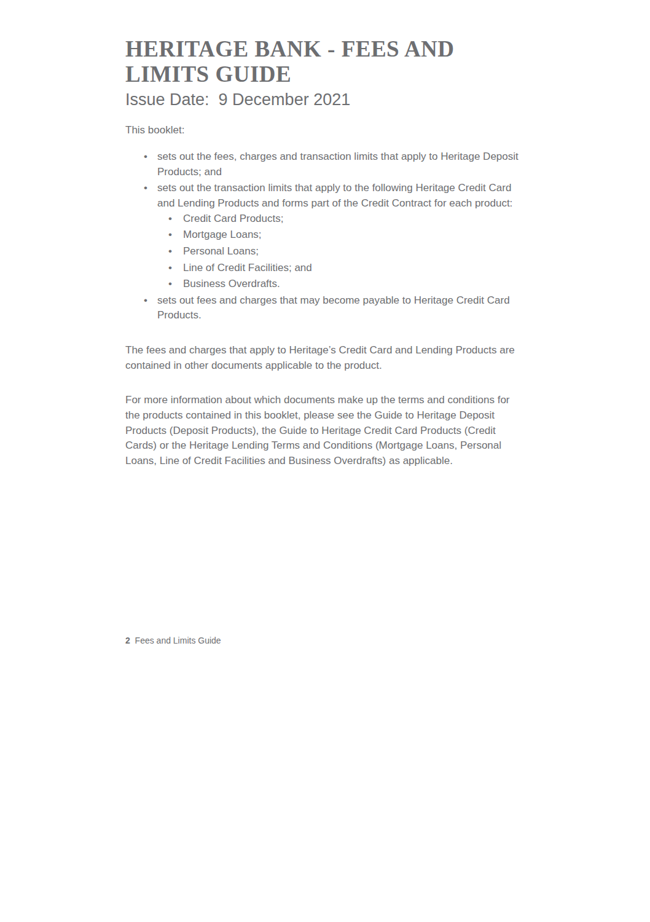HERITAGE BANK - FEES AND LIMITS GUIDE
Issue Date: 9 December 2021
This booklet:
sets out the fees, charges and transaction limits that apply to Heritage Deposit Products; and
sets out the transaction limits that apply to the following Heritage Credit Card and Lending Products and forms part of the Credit Contract for each product:
Credit Card Products;
Mortgage Loans;
Personal Loans;
Line of Credit Facilities; and
Business Overdrafts.
sets out fees and charges that may become payable to Heritage Credit Card Products.
The fees and charges that apply to Heritage’s Credit Card and Lending Products are contained in other documents applicable to the product.
For more information about which documents make up the terms and conditions for the products contained in this booklet, please see the Guide to Heritage Deposit Products (Deposit Products), the Guide to Heritage Credit Card Products (Credit Cards) or the Heritage Lending Terms and Conditions (Mortgage Loans, Personal Loans, Line of Credit Facilities and Business Overdrafts) as applicable.
2 Fees and Limits Guide